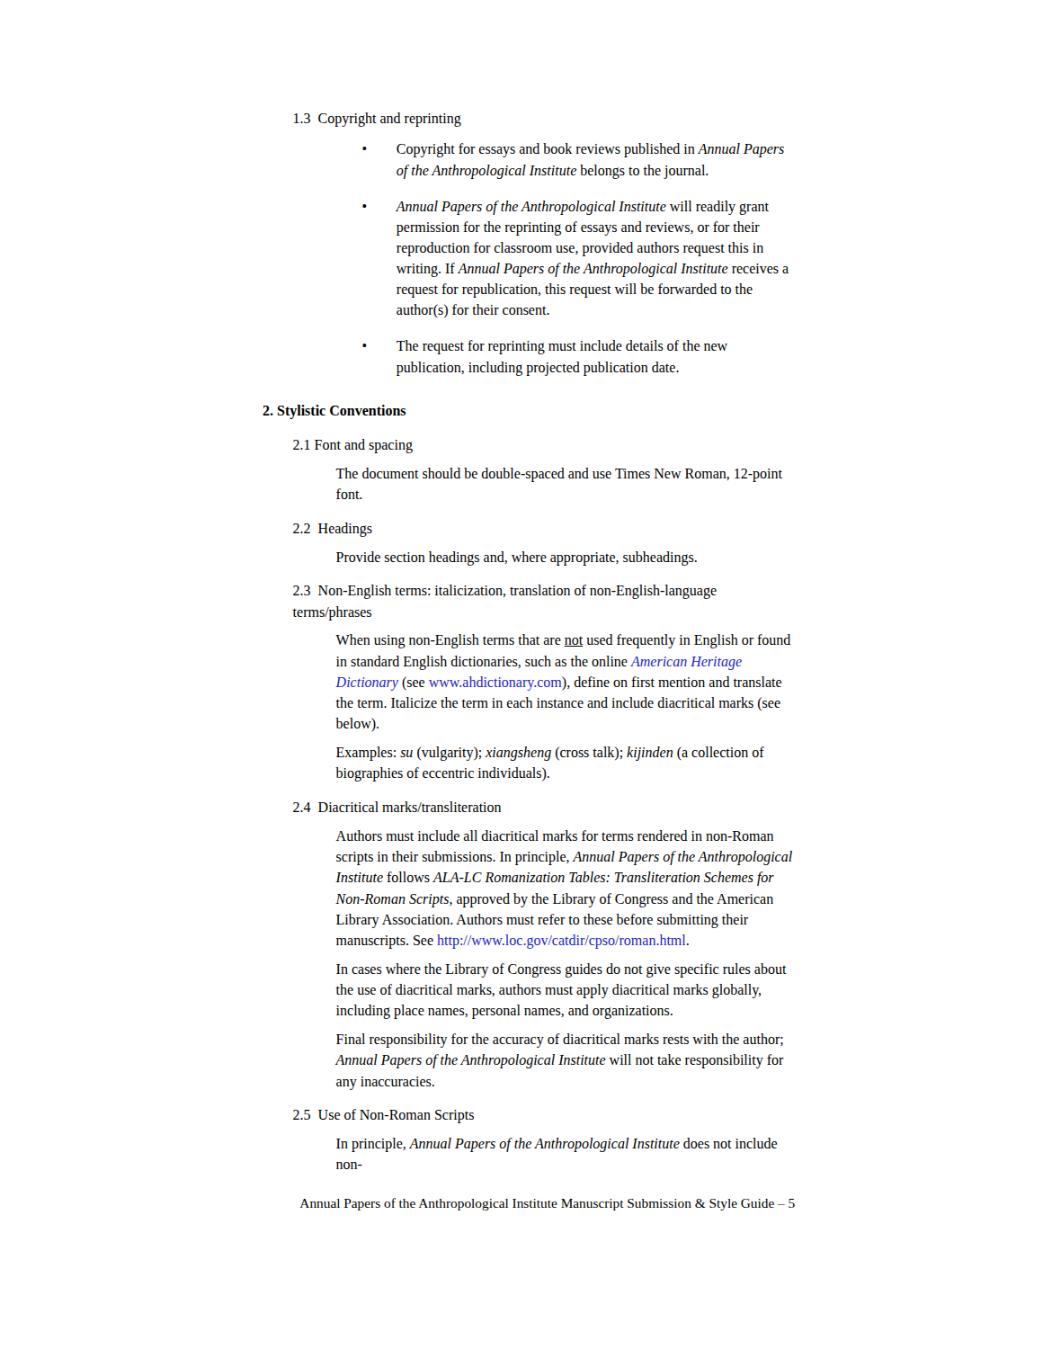1.3 Copyright and reprinting
Copyright for essays and book reviews published in Annual Papers of the Anthropological Institute belongs to the journal.
Annual Papers of the Anthropological Institute will readily grant permission for the reprinting of essays and reviews, or for their reproduction for classroom use, provided authors request this in writing. If Annual Papers of the Anthropological Institute receives a request for republication, this request will be forwarded to the author(s) for their consent.
The request for reprinting must include details of the new publication, including projected publication date.
2. Stylistic Conventions
2.1 Font and spacing
The document should be double-spaced and use Times New Roman, 12-point font.
2.2 Headings
Provide section headings and, where appropriate, subheadings.
2.3 Non-English terms: italicization, translation of non-English-language terms/phrases
When using non-English terms that are not used frequently in English or found in standard English dictionaries, such as the online American Heritage Dictionary (see www.ahdictionary.com), define on first mention and translate the term. Italicize the term in each instance and include diacritical marks (see below).
Examples: su (vulgarity); xiangsheng (cross talk); kijinden (a collection of biographies of eccentric individuals).
2.4 Diacritical marks/transliteration
Authors must include all diacritical marks for terms rendered in non-Roman scripts in their submissions. In principle, Annual Papers of the Anthropological Institute follows ALA-LC Romanization Tables: Transliteration Schemes for Non-Roman Scripts, approved by the Library of Congress and the American Library Association. Authors must refer to these before submitting their manuscripts. See http://www.loc.gov/catdir/cpso/roman.html.
In cases where the Library of Congress guides do not give specific rules about the use of diacritical marks, authors must apply diacritical marks globally, including place names, personal names, and organizations.
Final responsibility for the accuracy of diacritical marks rests with the author; Annual Papers of the Anthropological Institute will not take responsibility for any inaccuracies.
2.5 Use of Non-Roman Scripts
In principle, Annual Papers of the Anthropological Institute does not include non-
Annual Papers of the Anthropological Institute Manuscript Submission & Style Guide – 5